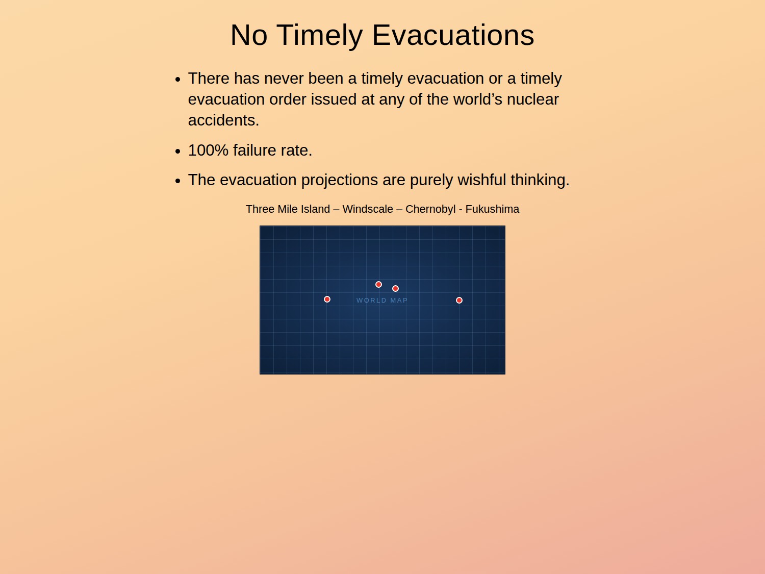No Timely Evacuations
There has never been a timely evacuation or a timely evacuation order issued at any of the world’s nuclear accidents.
100% failure rate.
The evacuation projections are purely wishful thinking.
Three Mile Island – Windscale – Chernobyl - Fukushima
World Map